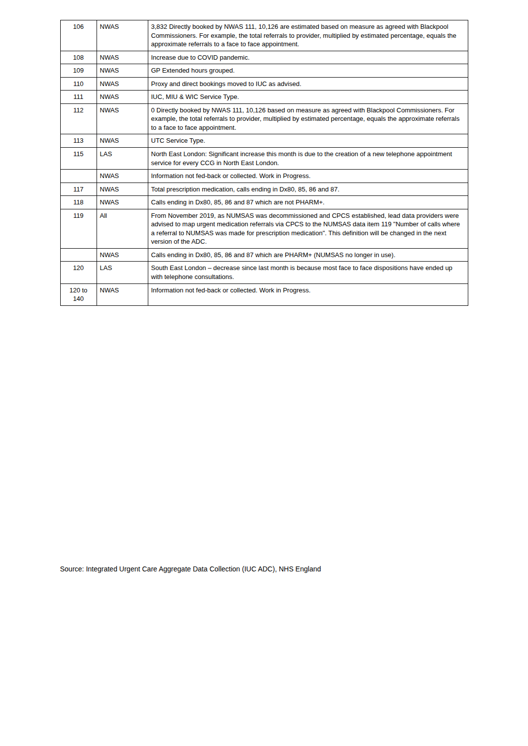| 106 | NWAS | 3,832 Directly booked by NWAS 111, 10,126 are estimated based on measure as agreed with Blackpool Commissioners. For example, the total referrals to provider, multiplied by estimated percentage, equals the approximate referrals to a face to face appointment. |
| 108 | NWAS | Increase due to COVID pandemic. |
| 109 | NWAS | GP Extended hours grouped. |
| 110 | NWAS | Proxy and direct bookings moved to IUC as advised. |
| 111 | NWAS | IUC, MIU & WIC Service Type. |
| 112 | NWAS | 0 Directly booked by NWAS 111, 10,126 based on measure as agreed with Blackpool Commissioners. For example, the total referrals to provider, multiplied by estimated percentage, equals the approximate referrals to a face to face appointment. |
| 113 | NWAS | UTC Service Type. |
| 115 | LAS | North East London: Significant increase this month is due to the creation of a new telephone appointment service for every CCG in North East London. |
| | NWAS | Information not fed-back or collected. Work in Progress. |
| 117 | NWAS | Total prescription medication, calls ending in Dx80, 85, 86 and 87. |
| 118 | NWAS | Calls ending in Dx80, 85, 86 and 87 which are not PHARM+. |
| 119 | All | From November 2019, as NUMSAS was decommissioned and CPCS established, lead data providers were advised to map urgent medication referrals via CPCS to the NUMSAS data item 119 "Number of calls where a referral to NUMSAS was made for prescription medication". This definition will be changed in the next version of the ADC. |
| | NWAS | Calls ending in Dx80, 85, 86 and 87 which are PHARM+ (NUMSAS no longer in use). |
| 120 | LAS | South East London – decrease since last month is because most face to face dispositions have ended up with telephone consultations. |
| 120 to 140 | NWAS | Information not fed-back or collected. Work in Progress. |
Source: Integrated Urgent Care Aggregate Data Collection (IUC ADC), NHS England